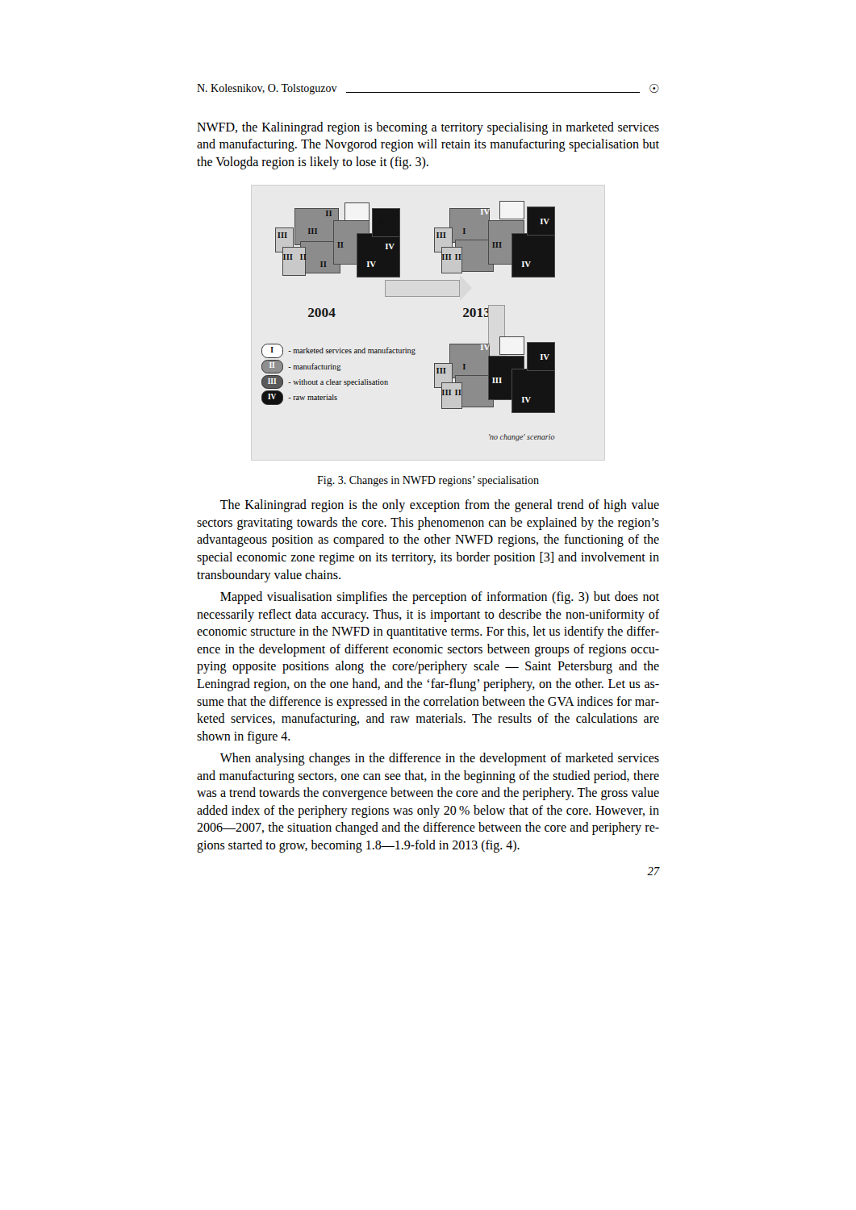N. Kolesnikov, O. Tolstoguzov ☉
NWFD, the Kaliningrad region is becoming a territory specialising in marketed services and manufacturing. The Novgorod region will retain its manufacturing specialisation but the Vologda region is likely to lose it (fig. 3).
II III III III II II II II IV IV 2004
IV III I III II III IV IV 2013
IV III I III II III IV IV 'no change' scenario
I - marketed services and manufacturing
II - manufacturing
III - without a clear specialisation
IV - raw materials
Fig. 3. Changes in NWFD regions’ specialisation
The Kaliningrad region is the only exception from the general trend of high value sectors gravitating towards the core. This phenomenon can be explained by the region’s advantageous position as compared to the other NWFD regions, the functioning of the special economic zone regime on its territory, its border position [3] and involvement in transboundary value chains.
Mapped visualisation simplifies the perception of information (fig. 3) but does not necessarily reflect data accuracy. Thus, it is important to describe the non-uniformity of economic structure in the NWFD in quantitative terms. For this, let us identify the difference in the development of different economic sectors between groups of regions occupying opposite positions along the core/periphery scale — Saint Petersburg and the Leningrad region, on the one hand, and the ‘far-flung’ periphery, on the other. Let us assume that the difference is expressed in the correlation between the GVA indices for marketed services, manufacturing, and raw materials. The results of the calculations are shown in figure 4.
When analysing changes in the difference in the development of marketed services and manufacturing sectors, one can see that, in the beginning of the studied period, there was a trend towards the convergence between the core and the periphery. The gross value added index of the periphery regions was only 20 % below that of the core. However, in 2006—2007, the situation changed and the difference between the core and periphery regions started to grow, becoming 1.8—1.9-fold in 2013 (fig. 4).
27